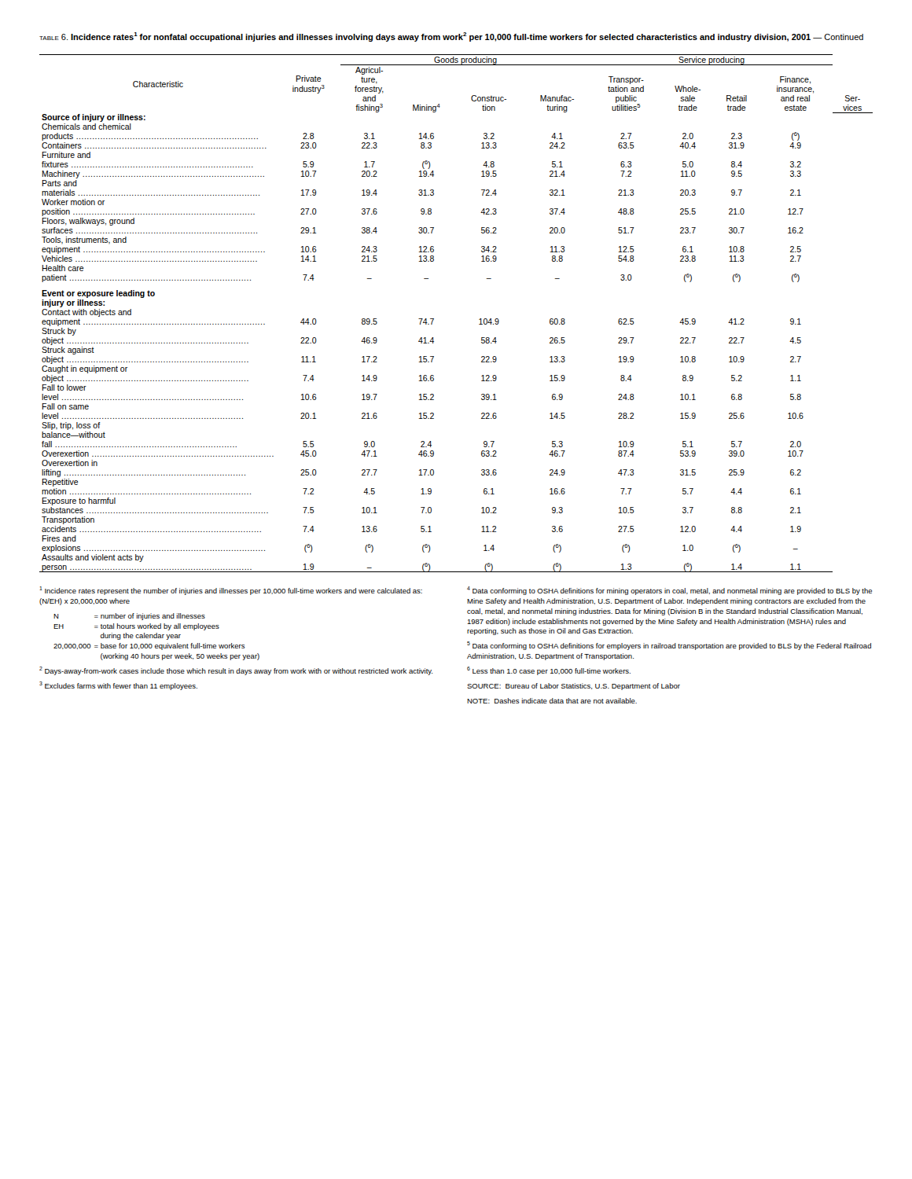Table 6. Incidence rates1 for nonfatal occupational injuries and illnesses involving days away from work2 per 10,000 full-time workers for selected characteristics and industry division, 2001 — Continued
| Characteristic | Private industry 3 | Goods producing | Service producing |
| --- | --- | --- | --- |
| Agricul- ture, forestry, and fishing 3 | Mining 4 | Construc- tion | Manufac- turing | Transpor- tation and public utilities 5 | Whole- sale trade | Retail trade | Finance, insurance, and real estate |
| Ser- vices |
| Source of injury or illness: | |
| Chemicals and chemical | |
| products | 2.8 | 3.1 | 14.6 | 3.2 | 4.1 | 2.7 | 2.0 | 2.3 | ( 6 ) |
| Containers | 23.0 | 22.3 | 8.3 | 13.3 | 24.2 | 63.5 | 40.4 | 31.9 | 4.9 |
| Furniture and fixtures | 5.9 | 1.7 | ( 6 ) | 4.8 | 5.1 | 6.3 | 5.0 | 8.4 | 3.2 |
| Machinery | 10.7 | 20.2 | 19.4 | 19.5 | 21.4 | 7.2 | 11.0 | 9.5 | 3.3 |
| Parts and materials | 17.9 | 19.4 | 31.3 | 72.4 | 32.1 | 21.3 | 20.3 | 9.7 | 2.1 |
| Worker motion or position | 27.0 | 37.6 | 9.8 | 42.3 | 37.4 | 48.8 | 25.5 | 21.0 | 12.7 |
| Floors, walkways, ground | |
| surfaces | 29.1 | 38.4 | 30.7 | 56.2 | 20.0 | 51.7 | 23.7 | 30.7 | 16.2 |
| Tools, instruments, and | |
| equipment | 10.6 | 24.3 | 12.6 | 34.2 | 11.3 | 12.5 | 6.1 | 10.8 | 2.5 |
| Vehicles | 14.1 | 21.5 | 13.8 | 16.9 | 8.8 | 54.8 | 23.8 | 11.3 | 2.7 |
| Health care patient | 7.4 | – | – | – | – | 3.0 | ( 6 ) | ( 6 ) | ( 6 ) |
| Event or exposure leading to | |
| injury or illness: | |
| Contact with objects and | |
| equipment | 44.0 | 89.5 | 74.7 | 104.9 | 60.8 | 62.5 | 45.9 | 41.2 | 9.1 |
| Struck by object | 22.0 | 46.9 | 41.4 | 58.4 | 26.5 | 29.7 | 22.7 | 22.7 | 4.5 |
| Struck against object | 11.1 | 17.2 | 15.7 | 22.9 | 13.3 | 19.9 | 10.8 | 10.9 | 2.7 |
| Caught in equipment or object | 7.4 | 14.9 | 16.6 | 12.9 | 15.9 | 8.4 | 8.9 | 5.2 | 1.1 |
| Fall to lower level | 10.6 | 19.7 | 15.2 | 39.1 | 6.9 | 24.8 | 10.1 | 6.8 | 5.8 |
| Fall on same level | 20.1 | 21.6 | 15.2 | 22.6 | 14.5 | 28.2 | 15.9 | 25.6 | 10.6 |
| Slip, trip, loss of | |
| balance—without fall | 5.5 | 9.0 | 2.4 | 9.7 | 5.3 | 10.9 | 5.1 | 5.7 | 2.0 |
| Overexertion | 45.0 | 47.1 | 46.9 | 63.2 | 46.7 | 87.4 | 53.9 | 39.0 | 10.7 |
| Overexertion in lifting | 25.0 | 27.7 | 17.0 | 33.6 | 24.9 | 47.3 | 31.5 | 25.9 | 6.2 |
| Repetitive motion | 7.2 | 4.5 | 1.9 | 6.1 | 16.6 | 7.7 | 5.7 | 4.4 | 6.1 |
| Exposure to harmful | |
| substances | 7.5 | 10.1 | 7.0 | 10.2 | 9.3 | 10.5 | 3.7 | 8.8 | 2.1 |
| Transportation accidents | 7.4 | 13.6 | 5.1 | 11.2 | 3.6 | 27.5 | 12.0 | 4.4 | 1.9 |
| Fires and explosions | ( 6 ) | ( 6 ) | ( 6 ) | 1.4 | ( 6 ) | ( 6 ) | 1.0 | ( 6 ) | – |
| Assaults and violent acts by | |
| person | 1.9 | – | ( 6 ) | ( 6 ) | ( 6 ) | 1.3 | ( 6 ) | 1.4 | 1.1 |
| 2.5 |
1 Incidence rates represent the number of injuries and illnesses per 10,000 full-time workers and were calculated as: (N/EH) x 20,000,000 where
| N | = number of injuries and illnesses |
| EH | = total hours worked by all employees during the calendar year |
| 20,000,000 | = base for 10,000 equivalent full-time workers (working 40 hours per week, 50 weeks per year) |
2 Days-away-from-work cases include those which result in days away from work with or without restricted work activity.
3 Excludes farms with fewer than 11 employees.
4 Data conforming to OSHA definitions for mining operators in coal, metal, and nonmetal mining are provided to BLS by the Mine Safety and Health Administration, U.S. Department of Labor. Independent mining contractors are excluded from the coal, metal, and nonmetal mining industries. Data for Mining (Division B in the Standard Industrial Classification Manual, 1987 edition) include establishments not governed by the Mine Safety and Health Administration (MSHA) rules and reporting, such as those in Oil and Gas Extraction.
5 Data conforming to OSHA definitions for employers in railroad transportation are provided to BLS by the Federal Railroad Administration, U.S. Department of Transportation.
6 Less than 1.0 case per 10,000 full-time workers.
SOURCE: Bureau of Labor Statistics, U.S. Department of Labor
NOTE: Dashes indicate data that are not available.